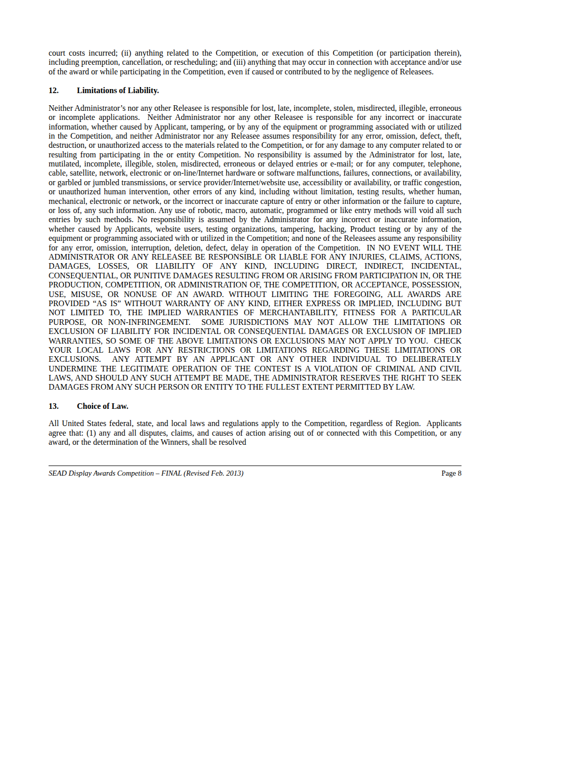court costs incurred; (ii) anything related to the Competition, or execution of this Competition (or participation therein), including preemption, cancellation, or rescheduling; and (iii) anything that may occur in connection with acceptance and/or use of the award or while participating in the Competition, even if caused or contributed to by the negligence of Releasees.
12. Limitations of Liability.
Neither Administrator’s nor any other Releasee is responsible for lost, late, incomplete, stolen, misdirected, illegible, erroneous or incomplete applications. Neither Administrator nor any other Releasee is responsible for any incorrect or inaccurate information, whether caused by Applicant, tampering, or by any of the equipment or programming associated with or utilized in the Competition, and neither Administrator nor any Releasee assumes responsibility for any error, omission, defect, theft, destruction, or unauthorized access to the materials related to the Competition, or for any damage to any computer related to or resulting from participating in the or entity Competition. No responsibility is assumed by the Administrator for lost, late, mutilated, incomplete, illegible, stolen, misdirected, erroneous or delayed entries or e-mail; or for any computer, telephone, cable, satellite, network, electronic or on-line/Internet hardware or software malfunctions, failures, connections, or availability, or garbled or jumbled transmissions, or service provider/Internet/website use, accessibility or availability, or traffic congestion, or unauthorized human intervention, other errors of any kind, including without limitation, testing results, whether human, mechanical, electronic or network, or the incorrect or inaccurate capture of entry or other information or the failure to capture, or loss of, any such information. Any use of robotic, macro, automatic, programmed or like entry methods will void all such entries by such methods. No responsibility is assumed by the Administrator for any incorrect or inaccurate information, whether caused by Applicants, website users, testing organizations, tampering, hacking, Product testing or by any of the equipment or programming associated with or utilized in the Competition; and none of the Releasees assume any responsibility for any error, omission, interruption, deletion, defect, delay in operation of the Competition. IN NO EVENT WILL THE ADMINISTRATOR OR ANY RELEASEE BE RESPONSIBLE OR LIABLE FOR ANY INJURIES, CLAIMS, ACTIONS, DAMAGES, LOSSES, OR LIABILITY OF ANY KIND, INCLUDING DIRECT, INDIRECT, INCIDENTAL, CONSEQUENTIAL, OR PUNITIVE DAMAGES RESULTING FROM OR ARISING FROM PARTICIPATION IN, OR THE PRODUCTION, COMPETITION, OR ADMINISTRATION OF, THE COMPETITION, OR ACCEPTANCE, POSSESSION, USE, MISUSE, OR NONUSE OF AN AWARD. WITHOUT LIMITING THE FOREGOING, ALL AWARDS ARE PROVIDED “AS IS” WITHOUT WARRANTY OF ANY KIND, EITHER EXPRESS OR IMPLIED, INCLUDING BUT NOT LIMITED TO, THE IMPLIED WARRANTIES OF MERCHANTABILITY, FITNESS FOR A PARTICULAR PURPOSE, OR NON-INFRINGEMENT. SOME JURISDICTIONS MAY NOT ALLOW THE LIMITATIONS OR EXCLUSION OF LIABILITY FOR INCIDENTAL OR CONSEQUENTIAL DAMAGES OR EXCLUSION OF IMPLIED WARRANTIES, SO SOME OF THE ABOVE LIMITATIONS OR EXCLUSIONS MAY NOT APPLY TO YOU. CHECK YOUR LOCAL LAWS FOR ANY RESTRICTIONS OR LIMITATIONS REGARDING THESE LIMITATIONS OR EXCLUSIONS. ANY ATTEMPT BY AN APPLICANT OR ANY OTHER INDIVIDUAL TO DELIBERATELY UNDERMINE THE LEGITIMATE OPERATION OF THE CONTEST IS A VIOLATION OF CRIMINAL AND CIVIL LAWS, AND SHOULD ANY SUCH ATTEMPT BE MADE, THE ADMINISTRATOR RESERVES THE RIGHT TO SEEK DAMAGES FROM ANY SUCH PERSON OR ENTITY TO THE FULLEST EXTENT PERMITTED BY LAW.
13. Choice of Law.
All United States federal, state, and local laws and regulations apply to the Competition, regardless of Region. Applicants agree that: (1) any and all disputes, claims, and causes of action arising out of or connected with this Competition, or any award, or the determination of the Winners, shall be resolved
SEAD Display Awards Competition – FINAL (Revised Feb. 2013) Page 8